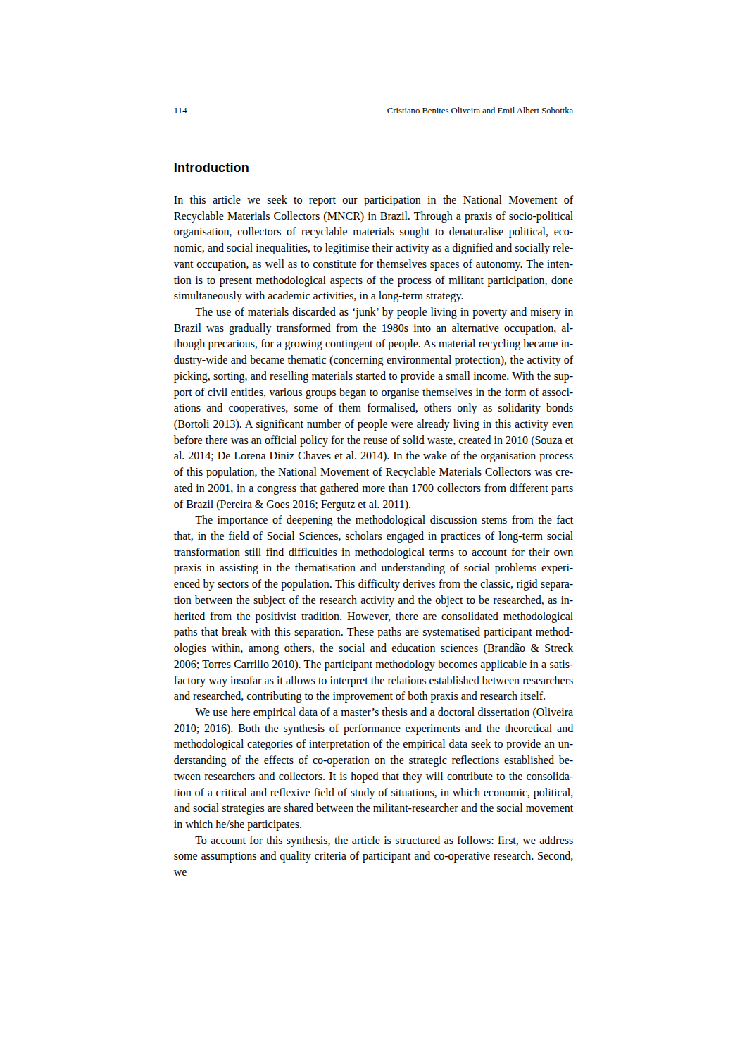114 Cristiano Benites Oliveira and Emil Albert Sobottka
Introduction
In this article we seek to report our participation in the National Movement of Recyclable Materials Collectors (MNCR) in Brazil. Through a praxis of socio-political organisation, collectors of recyclable materials sought to denaturalise political, economic, and social inequalities, to legitimise their activity as a dignified and socially relevant occupation, as well as to constitute for themselves spaces of autonomy. The intention is to present methodological aspects of the process of militant participation, done simultaneously with academic activities, in a long-term strategy.
The use of materials discarded as ‘junk’ by people living in poverty and misery in Brazil was gradually transformed from the 1980s into an alternative occupation, although precarious, for a growing contingent of people. As material recycling became industry-wide and became thematic (concerning environmental protection), the activity of picking, sorting, and reselling materials started to provide a small income. With the support of civil entities, various groups began to organise themselves in the form of associations and cooperatives, some of them formalised, others only as solidarity bonds (Bortoli 2013). A significant number of people were already living in this activity even before there was an official policy for the reuse of solid waste, created in 2010 (Souza et al. 2014; De Lorena Diniz Chaves et al. 2014). In the wake of the organisation process of this population, the National Movement of Recyclable Materials Collectors was created in 2001, in a congress that gathered more than 1700 collectors from different parts of Brazil (Pereira & Goes 2016; Fergutz et al. 2011).
The importance of deepening the methodological discussion stems from the fact that, in the field of Social Sciences, scholars engaged in practices of long-term social transformation still find difficulties in methodological terms to account for their own praxis in assisting in the thematisation and understanding of social problems experienced by sectors of the population. This difficulty derives from the classic, rigid separation between the subject of the research activity and the object to be researched, as inherited from the positivist tradition. However, there are consolidated methodological paths that break with this separation. These paths are systematised participant methodologies within, among others, the social and education sciences (Brandão & Streck 2006; Torres Carrillo 2010). The participant methodology becomes applicable in a satisfactory way insofar as it allows to interpret the relations established between researchers and researched, contributing to the improvement of both praxis and research itself.
We use here empirical data of a master’s thesis and a doctoral dissertation (Oliveira 2010; 2016). Both the synthesis of performance experiments and the theoretical and methodological categories of interpretation of the empirical data seek to provide an understanding of the effects of co-operation on the strategic reflections established between researchers and collectors. It is hoped that they will contribute to the consolidation of a critical and reflexive field of study of situations, in which economic, political, and social strategies are shared between the militant-researcher and the social movement in which he/she participates.
To account for this synthesis, the article is structured as follows: first, we address some assumptions and quality criteria of participant and co-operative research. Second, we